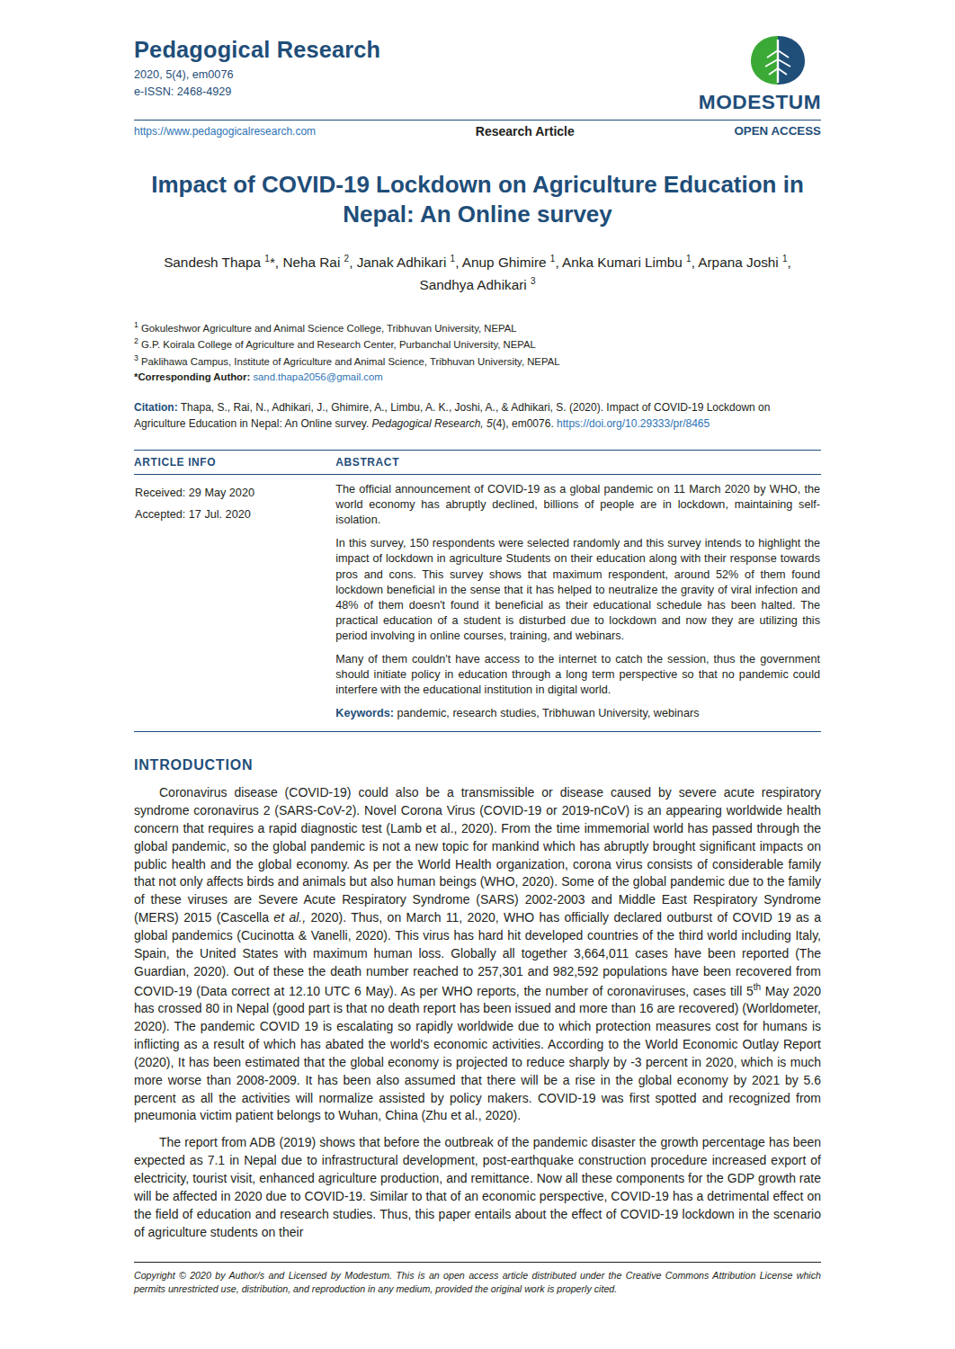Pedagogical Research
2020, 5(4), em0076
e-ISSN: 2468-4929
MODESTUM
https://www.pedagogicalresearch.com
Research Article
OPEN ACCESS
Impact of COVID-19 Lockdown on Agriculture Education in Nepal: An Online survey
Sandesh Thapa 1*, Neha Rai 2, Janak Adhikari 1, Anup Ghimire 1, Anka Kumari Limbu 1, Arpana Joshi 1,
Sandhya Adhikari 3
1 Gokuleshwor Agriculture and Animal Science College, Tribhuvan University, NEPAL
2 G.P. Koirala College of Agriculture and Research Center, Purbanchal University, NEPAL
3 Paklihawa Campus, Institute of Agriculture and Animal Science, Tribhuvan University, NEPAL
*Corresponding Author: sand.thapa2056@gmail.com
Citation: Thapa, S., Rai, N., Adhikari, J., Ghimire, A., Limbu, A. K., Joshi, A., & Adhikari, S. (2020). Impact of COVID-19 Lockdown on Agriculture Education in Nepal: An Online survey. Pedagogical Research, 5(4), em0076. https://doi.org/10.29333/pr/8465
| ARTICLE INFO | ABSTRACT |
| --- | --- |
| Received: 29 May 2020 Accepted: 17 Jul. 2020 | The official announcement of COVID-19 as a global pandemic on 11 March 2020 by WHO, the world economy has abruptly declined, billions of people are in lockdown, maintaining self-isolation. In this survey, 150 respondents were selected randomly and this survey intends to highlight the impact of lockdown in agriculture Students on their education along with their response towards pros and cons. This survey shows that maximum respondent, around 52% of them found lockdown beneficial in the sense that it has helped to neutralize the gravity of viral infection and 48% of them doesn't found it beneficial as their educational schedule has been halted. The practical education of a student is disturbed due to lockdown and now they are utilizing this period involving in online courses, training, and webinars. Many of them couldn't have access to the internet to catch the session, thus the government should initiate policy in education through a long term perspective so that no pandemic could interfere with the educational institution in digital world. Keywords: pandemic, research studies, Tribhuwan University, webinars |
INTRODUCTION
Coronavirus disease (COVID-19) could also be a transmissible or disease caused by severe acute respiratory syndrome coronavirus 2 (SARS-CoV-2). Novel Corona Virus (COVID-19 or 2019-nCoV) is an appearing worldwide health concern that requires a rapid diagnostic test (Lamb et al., 2020). From the time immemorial world has passed through the global pandemic, so the global pandemic is not a new topic for mankind which has abruptly brought significant impacts on public health and the global economy. As per the World Health organization, corona virus consists of considerable family that not only affects birds and animals but also human beings (WHO, 2020). Some of the global pandemic due to the family of these viruses are Severe Acute Respiratory Syndrome (SARS) 2002-2003 and Middle East Respiratory Syndrome (MERS) 2015 (Cascella et al., 2020). Thus, on March 11, 2020, WHO has officially declared outburst of COVID 19 as a global pandemics (Cucinotta & Vanelli, 2020). This virus has hard hit developed countries of the third world including Italy, Spain, the United States with maximum human loss. Globally all together 3,664,011 cases have been reported (The Guardian, 2020). Out of these the death number reached to 257,301 and 982,592 populations have been recovered from COVID-19 (Data correct at 12.10 UTC 6 May). As per WHO reports, the number of coronaviruses, cases till 5th May 2020 has crossed 80 in Nepal (good part is that no death report has been issued and more than 16 are recovered) (Worldometer, 2020). The pandemic COVID 19 is escalating so rapidly worldwide due to which protection measures cost for humans is inflicting as a result of which has abated the world's economic activities. According to the World Economic Outlay Report (2020), It has been estimated that the global economy is projected to reduce sharply by -3 percent in 2020, which is much more worse than 2008-2009. It has been also assumed that there will be a rise in the global economy by 2021 by 5.6 percent as all the activities will normalize assisted by policy makers. COVID-19 was first spotted and recognized from pneumonia victim patient belongs to Wuhan, China (Zhu et al., 2020).
The report from ADB (2019) shows that before the outbreak of the pandemic disaster the growth percentage has been expected as 7.1 in Nepal due to infrastructural development, post-earthquake construction procedure increased export of electricity, tourist visit, enhanced agriculture production, and remittance. Now all these components for the GDP growth rate will be affected in 2020 due to COVID-19. Similar to that of an economic perspective, COVID-19 has a detrimental effect on the field of education and research studies. Thus, this paper entails about the effect of COVID-19 lockdown in the scenario of agriculture students on their
Copyright © 2020 by Author/s and Licensed by Modestum. This is an open access article distributed under the Creative Commons Attribution License which permits unrestricted use, distribution, and reproduction in any medium, provided the original work is properly cited.